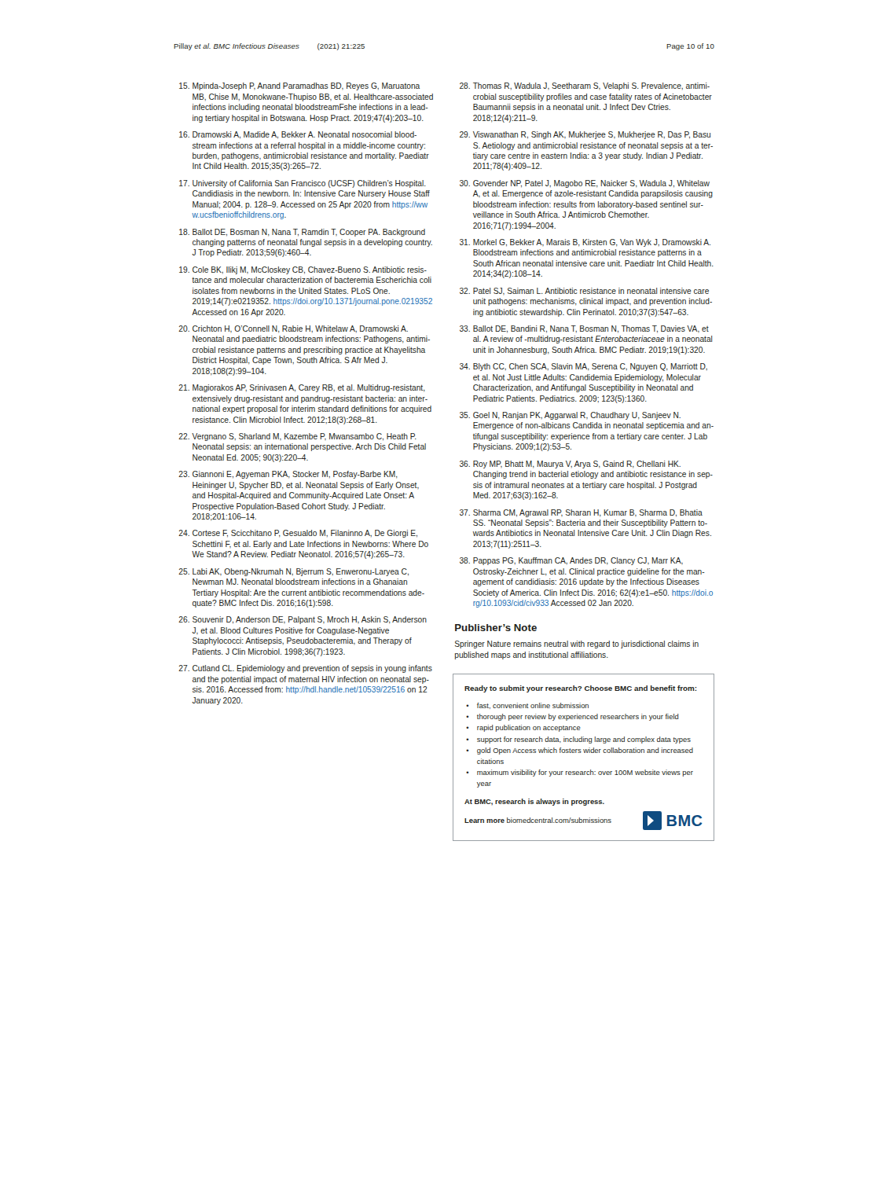Pillay et al. BMC Infectious Diseases(2021) 21:225
Page 10 of 10
Mpinda-Joseph P, Anand Paramadhas BD, Reyes G, Maruatona MB, Chise M, Monokwane-Thupiso BB, et al. Healthcare-associated infections including neonatal bloodstreamFshe infections in a leading tertiary hospital in Botswana. Hosp Pract. 2019;47(4):203–10.
Dramowski A, Madide A, Bekker A. Neonatal nosocomial bloodstream infections at a referral hospital in a middle-income country: burden, pathogens, antimicrobial resistance and mortality. Paediatr Int Child Health. 2015;35(3):265–72.
University of California San Francisco (UCSF) Children’s Hospital. Candidiasis in the newborn. In: Intensive Care Nursery House Staff Manual; 2004. p. 128–9. Accessed on 25 Apr 2020 from https://www.ucsfbenioffchildrens.org.
Ballot DE, Bosman N, Nana T, Ramdin T, Cooper PA. Background changing patterns of neonatal fungal sepsis in a developing country. J Trop Pediatr. 2013;59(6):460–4.
Cole BK, Ilikj M, McCloskey CB, Chavez-Bueno S. Antibiotic resistance and molecular characterization of bacteremia Escherichia coli isolates from newborns in the United States. PLoS One. 2019;14(7):e0219352. https://doi.org/10.1371/journal.pone.0219352 Accessed on 16 Apr 2020.
Crichton H, O’Connell N, Rabie H, Whitelaw A, Dramowski A. Neonatal and paediatric bloodstream infections: Pathogens, antimicrobial resistance patterns and prescribing practice at Khayelitsha District Hospital, Cape Town, South Africa. S Afr Med J. 2018;108(2):99–104.
Magiorakos AP, Srinivasen A, Carey RB, et al. Multidrug-resistant, extensively drug-resistant and pandrug-resistant bacteria: an international expert proposal for interim standard definitions for acquired resistance. Clin Microbiol Infect. 2012;18(3):268–81.
Vergnano S, Sharland M, Kazembe P, Mwansambo C, Heath P. Neonatal sepsis: an international perspective. Arch Dis Child Fetal Neonatal Ed. 2005; 90(3):220–4.
Giannoni E, Agyeman PKA, Stocker M, Posfay-Barbe KM, Heininger U, Spycher BD, et al. Neonatal Sepsis of Early Onset, and Hospital-Acquired and Community-Acquired Late Onset: A Prospective Population-Based Cohort Study. J Pediatr. 2018;201:106–14.
Cortese F, Scicchitano P, Gesualdo M, Filaninno A, De Giorgi E, Schettini F, et al. Early and Late Infections in Newborns: Where Do We Stand? A Review. Pediatr Neonatol. 2016;57(4):265–73.
Labi AK, Obeng-Nkrumah N, Bjerrum S, Enweronu-Laryea C, Newman MJ. Neonatal bloodstream infections in a Ghanaian Tertiary Hospital: Are the current antibiotic recommendations adequate? BMC Infect Dis. 2016;16(1):598.
Souvenir D, Anderson DE, Palpant S, Mroch H, Askin S, Anderson J, et al. Blood Cultures Positive for Coagulase-Negative Staphylococci: Antisepsis, Pseudobacteremia, and Therapy of Patients. J Clin Microbiol. 1998;36(7):1923.
Cutland CL. Epidemiology and prevention of sepsis in young infants and the potential impact of maternal HIV infection on neonatal sepsis. 2016. Accessed from: http://hdl.handle.net/10539/22516 on 12 January 2020.
Thomas R, Wadula J, Seetharam S, Velaphi S. Prevalence, antimicrobial susceptibility profiles and case fatality rates of Acinetobacter Baumannii sepsis in a neonatal unit. J Infect Dev Ctries. 2018;12(4):211–9.
Viswanathan R, Singh AK, Mukherjee S, Mukherjee R, Das P, Basu S. Aetiology and antimicrobial resistance of neonatal sepsis at a tertiary care centre in eastern India: a 3 year study. Indian J Pediatr. 2011;78(4):409–12.
Govender NP, Patel J, Magobo RE, Naicker S, Wadula J, Whitelaw A, et al. Emergence of azole-resistant Candida parapsilosis causing bloodstream infection: results from laboratory-based sentinel surveillance in South Africa. J Antimicrob Chemother. 2016;71(7):1994–2004.
Morkel G, Bekker A, Marais B, Kirsten G, Van Wyk J, Dramowski A. Bloodstream infections and antimicrobial resistance patterns in a South African neonatal intensive care unit. Paediatr Int Child Health. 2014;34(2):108–14.
Patel SJ, Saiman L. Antibiotic resistance in neonatal intensive care unit pathogens: mechanisms, clinical impact, and prevention including antibiotic stewardship. Clin Perinatol. 2010;37(3):547–63.
Ballot DE, Bandini R, Nana T, Bosman N, Thomas T, Davies VA, et al. A review of -multidrug-resistant Enterobacteriaceae in a neonatal unit in Johannesburg, South Africa. BMC Pediatr. 2019;19(1):320.
Blyth CC, Chen SCA, Slavin MA, Serena C, Nguyen Q, Marriott D, et al. Not Just Little Adults: Candidemia Epidemiology, Molecular Characterization, and Antifungal Susceptibility in Neonatal and Pediatric Patients. Pediatrics. 2009; 123(5):1360.
Goel N, Ranjan PK, Aggarwal R, Chaudhary U, Sanjeev N. Emergence of non-albicans Candida in neonatal septicemia and antifungal susceptibility: experience from a tertiary care center. J Lab Physicians. 2009;1(2):53–5.
Roy MP, Bhatt M, Maurya V, Arya S, Gaind R, Chellani HK. Changing trend in bacterial etiology and antibiotic resistance in sepsis of intramural neonates at a tertiary care hospital. J Postgrad Med. 2017;63(3):162–8.
Sharma CM, Agrawal RP, Sharan H, Kumar B, Sharma D, Bhatia SS. “Neonatal Sepsis”: Bacteria and their Susceptibility Pattern towards Antibiotics in Neonatal Intensive Care Unit. J Clin Diagn Res. 2013;7(11):2511–3.
Pappas PG, Kauffman CA, Andes DR, Clancy CJ, Marr KA, Ostrosky-Zeichner L, et al. Clinical practice guideline for the management of candidiasis: 2016 update by the Infectious Diseases Society of America. Clin Infect Dis. 2016; 62(4):e1–e50. https://doi.org/10.1093/cid/civ933 Accessed 02 Jan 2020.
Publisher’s Note
Springer Nature remains neutral with regard to jurisdictional claims in published maps and institutional affiliations.
Ready to submit your research? Choose BMC and benefit from:
fast, convenient online submission
thorough peer review by experienced researchers in your field
rapid publication on acceptance
support for research data, including large and complex data types
gold Open Access which fosters wider collaboration and increased citations
maximum visibility for your research: over 100M website views per year
At BMC, research is always in progress.
Learn more biomedcentral.com/submissions
BMC